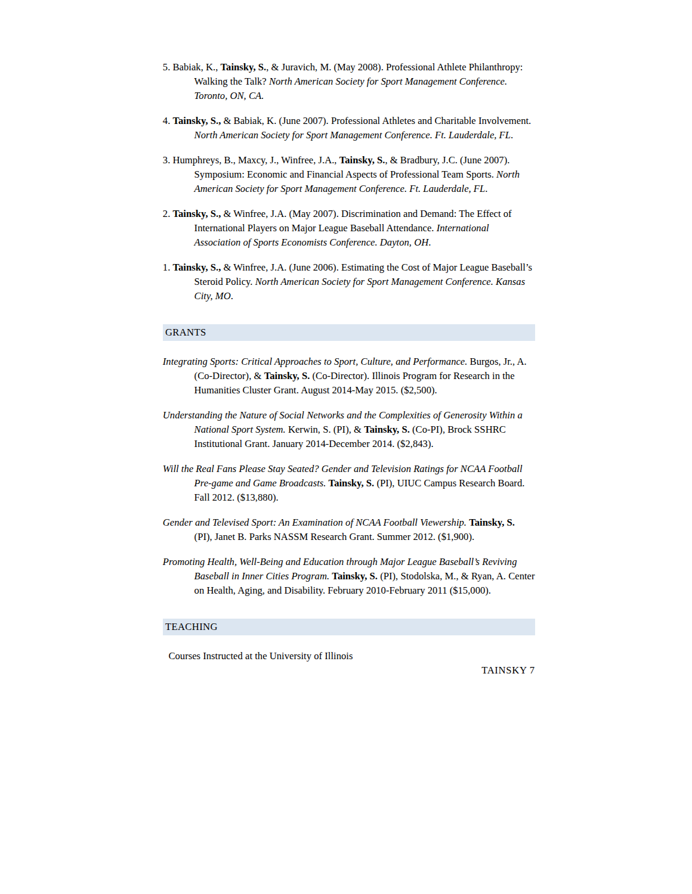5. Babiak, K., Tainsky, S., & Juravich, M. (May 2008). Professional Athlete Philanthropy: Walking the Talk? North American Society for Sport Management Conference. Toronto, ON, CA.
4. Tainsky, S., & Babiak, K. (June 2007). Professional Athletes and Charitable Involvement. North American Society for Sport Management Conference. Ft. Lauderdale, FL.
3. Humphreys, B., Maxcy, J., Winfree, J.A., Tainsky, S., & Bradbury, J.C. (June 2007). Symposium: Economic and Financial Aspects of Professional Team Sports. North American Society for Sport Management Conference. Ft. Lauderdale, FL.
2. Tainsky, S., & Winfree, J.A. (May 2007). Discrimination and Demand: The Effect of International Players on Major League Baseball Attendance. International Association of Sports Economists Conference. Dayton, OH.
1. Tainsky, S., & Winfree, J.A. (June 2006). Estimating the Cost of Major League Baseball’s Steroid Policy. North American Society for Sport Management Conference. Kansas City, MO.
GRANTS
Integrating Sports: Critical Approaches to Sport, Culture, and Performance. Burgos, Jr., A. (Co-Director), & Tainsky, S. (Co-Director). Illinois Program for Research in the Humanities Cluster Grant. August 2014-May 2015. ($2,500).
Understanding the Nature of Social Networks and the Complexities of Generosity Within a National Sport System. Kerwin, S. (PI), & Tainsky, S. (Co-PI), Brock SSHRC Institutional Grant. January 2014-December 2014. ($2,843).
Will the Real Fans Please Stay Seated? Gender and Television Ratings for NCAA Football Pre-game and Game Broadcasts. Tainsky, S. (PI), UIUC Campus Research Board. Fall 2012. ($13,880).
Gender and Televised Sport: An Examination of NCAA Football Viewership. Tainsky, S. (PI), Janet B. Parks NASSM Research Grant. Summer 2012. ($1,900).
Promoting Health, Well-Being and Education through Major League Baseball’s Reviving Baseball in Inner Cities Program. Tainsky, S. (PI), Stodolska, M., & Ryan, A. Center on Health, Aging, and Disability. February 2010-February 2011 ($15,000).
TEACHING
Courses Instructed at the University of Illinois
TAINSKY 7